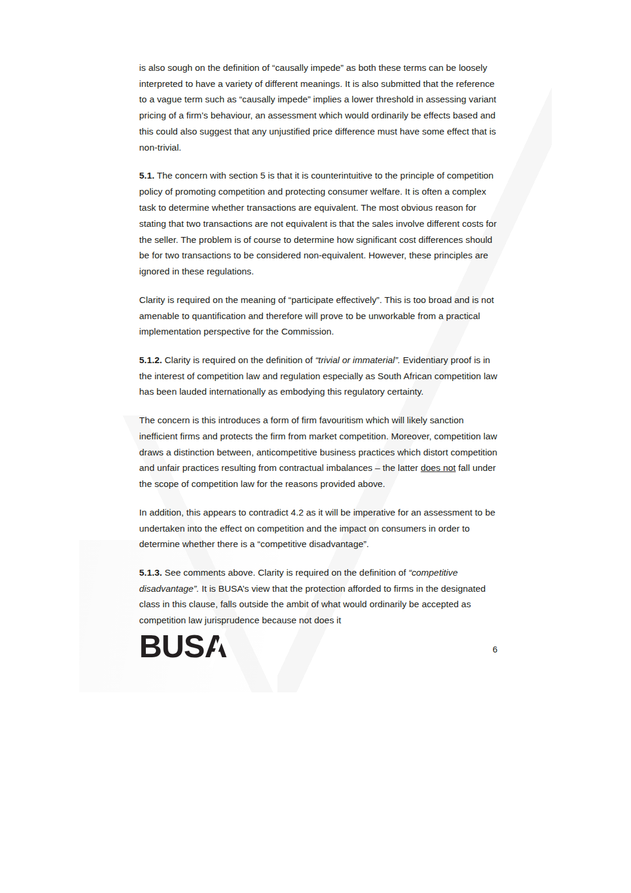is also sough on the definition of “causally impede” as both these terms can be loosely interpreted to have a variety of different meanings. It is also submitted that the reference to a vague term such as “causally impede” implies a lower threshold in assessing variant pricing of a firm’s behaviour, an assessment which would ordinarily be effects based and this could also suggest that any unjustified price difference must have some effect that is non-trivial.
5.1. The concern with section 5 is that it is counterintuitive to the principle of competition policy of promoting competition and protecting consumer welfare. It is often a complex task to determine whether transactions are equivalent. The most obvious reason for stating that two transactions are not equivalent is that the sales involve different costs for the seller. The problem is of course to determine how significant cost differences should be for two transactions to be considered non-equivalent. However, these principles are ignored in these regulations.
Clarity is required on the meaning of “participate effectively”. This is too broad and is not amenable to quantification and therefore will prove to be unworkable from a practical implementation perspective for the Commission.
5.1.2. Clarity is required on the definition of “trivial or immaterial”. Evidentiary proof is in the interest of competition law and regulation especially as South African competition law has been lauded internationally as embodying this regulatory certainty.
The concern is this introduces a form of firm favouritism which will likely sanction inefficient firms and protects the firm from market competition. Moreover, competition law draws a distinction between, anticompetitive business practices which distort competition and unfair practices resulting from contractual imbalances – the latter does not fall under the scope of competition law for the reasons provided above.
In addition, this appears to contradict 4.2 as it will be imperative for an assessment to be undertaken into the effect on competition and the impact on consumers in order to determine whether there is a “competitive disadvantage”.
5.1.3. See comments above. Clarity is required on the definition of “competitive disadvantage”. It is BUSA’s view that the protection afforded to firms in the designated class in this clause, falls outside the ambit of what would ordinarily be accepted as competition law jurisprudence because not does it
BUSA
6